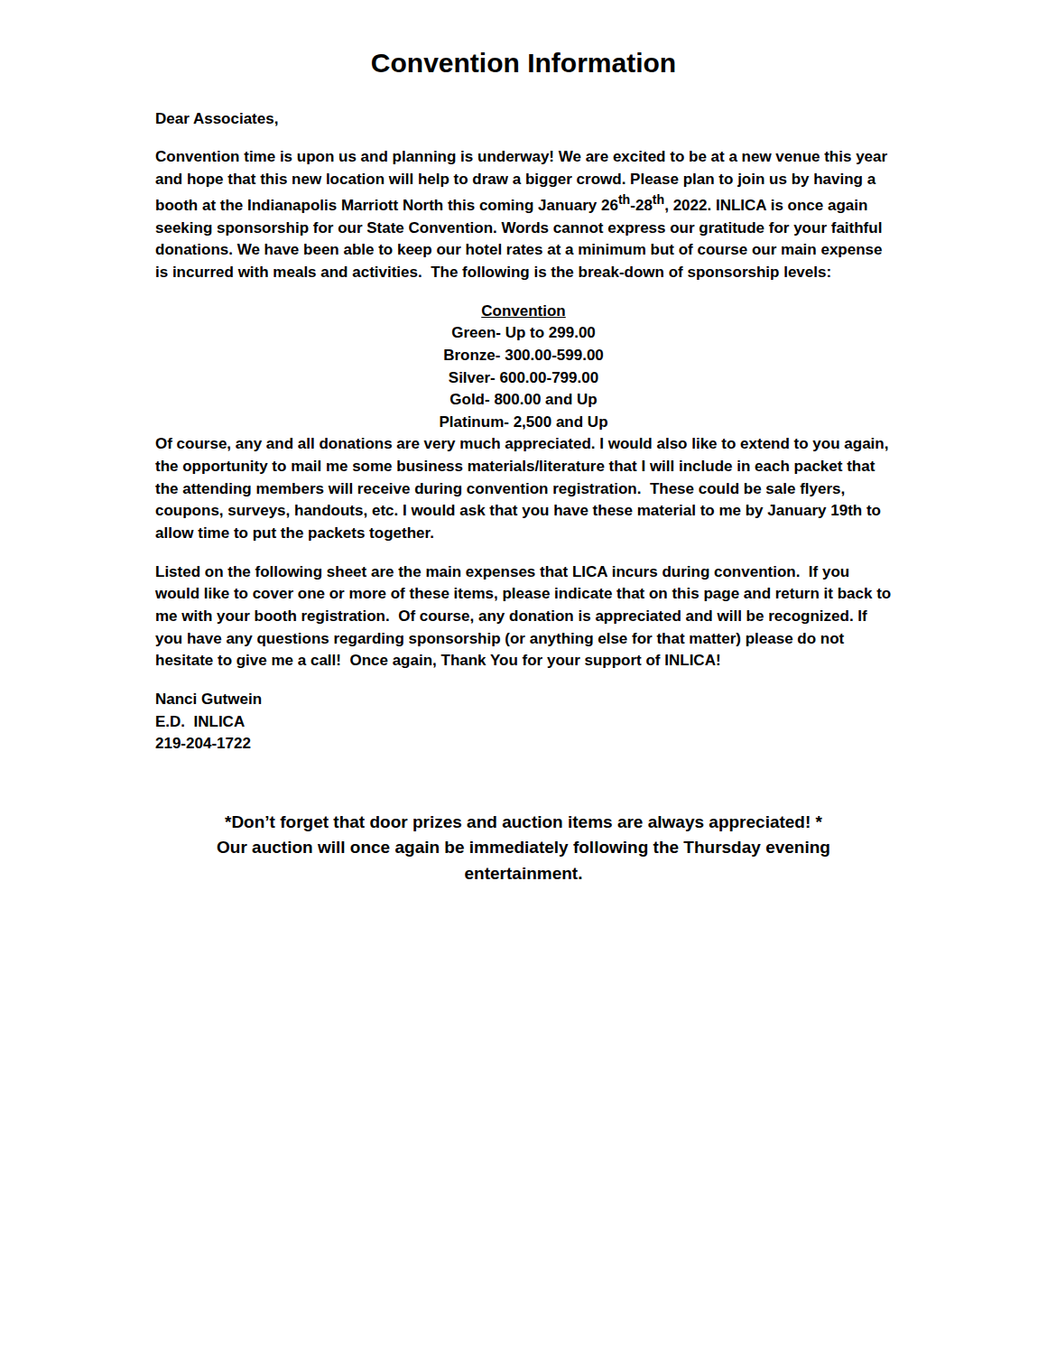Convention Information
Dear Associates,
Convention time is upon us and planning is underway! We are excited to be at a new venue this year and hope that this new location will help to draw a bigger crowd. Please plan to join us by having a booth at the Indianapolis Marriott North this coming January 26th-28th, 2022. INLICA is once again seeking sponsorship for our State Convention. Words cannot express our gratitude for your faithful donations. We have been able to keep our hotel rates at a minimum but of course our main expense is incurred with meals and activities. The following is the break-down of sponsorship levels:
Convention
Green- Up to 299.00
Bronze- 300.00-599.00
Silver- 600.00-799.00
Gold- 800.00 and Up
Platinum- 2,500 and Up
Of course, any and all donations are very much appreciated. I would also like to extend to you again, the opportunity to mail me some business materials/literature that I will include in each packet that the attending members will receive during convention registration. These could be sale flyers, coupons, surveys, handouts, etc. I would ask that you have these material to me by January 19th to allow time to put the packets together.
Listed on the following sheet are the main expenses that LICA incurs during convention. If you would like to cover one or more of these items, please indicate that on this page and return it back to me with your booth registration. Of course, any donation is appreciated and will be recognized. If you have any questions regarding sponsorship (or anything else for that matter) please do not hesitate to give me a call! Once again, Thank You for your support of INLICA!
Nanci Gutwein
E.D. INLICA
219-204-1722
*Don’t forget that door prizes and auction items are always appreciated! *
Our auction will once again be immediately following the Thursday evening entertainment.